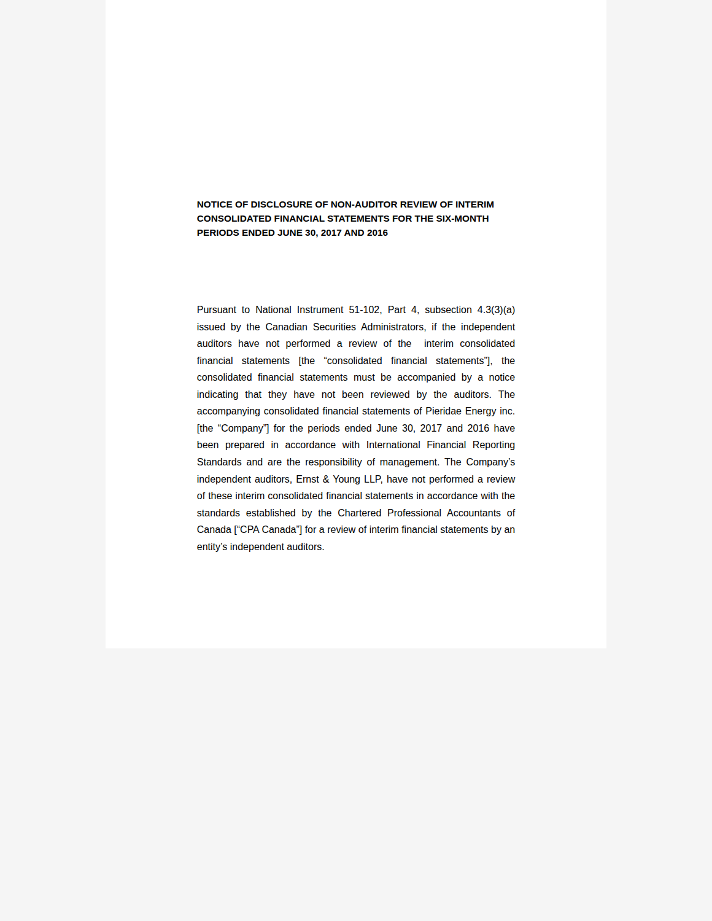NOTICE OF DISCLOSURE OF NON-AUDITOR REVIEW OF INTERIM CONSOLIDATED FINANCIAL STATEMENTS FOR THE SIX-MONTH PERIODS ENDED JUNE 30, 2017 AND 2016
Pursuant to National Instrument 51-102, Part 4, subsection 4.3(3)(a) issued by the Canadian Securities Administrators, if the independent auditors have not performed a review of the interim consolidated financial statements [the “consolidated financial statements”], the consolidated financial statements must be accompanied by a notice indicating that they have not been reviewed by the auditors. The accompanying consolidated financial statements of Pieridae Energy inc. [the “Company”] for the periods ended June 30, 2017 and 2016 have been prepared in accordance with International Financial Reporting Standards and are the responsibility of management. The Company’s independent auditors, Ernst & Young LLP, have not performed a review of these interim consolidated financial statements in accordance with the standards established by the Chartered Professional Accountants of Canada [“CPA Canada”] for a review of interim financial statements by an entity’s independent auditors.